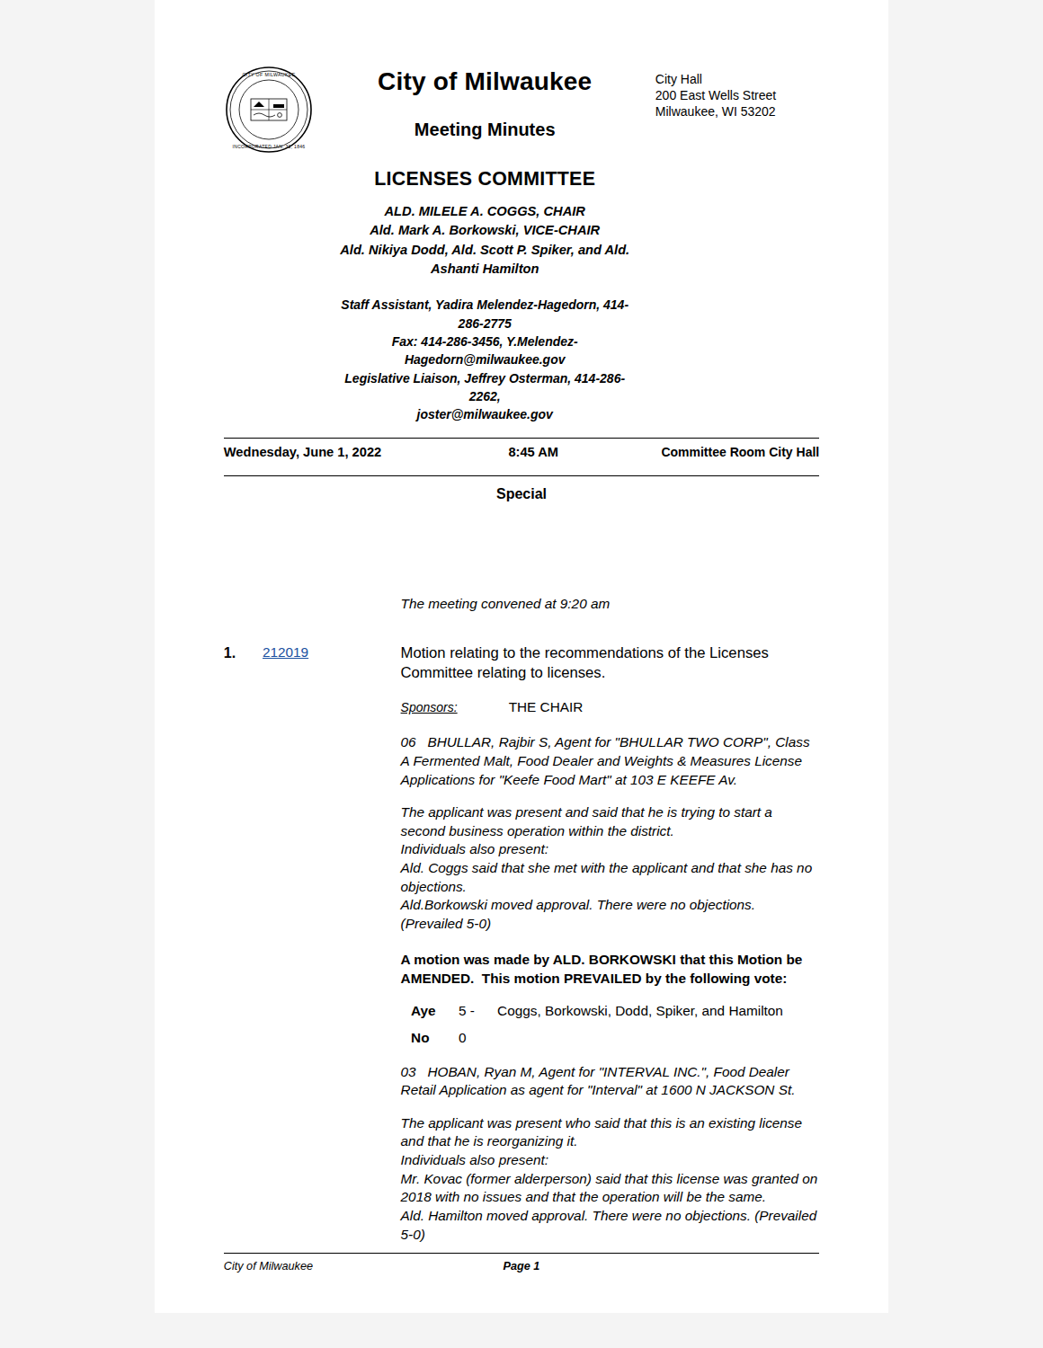CITY OF MILWAUKEE INCORPORATED JAN. 31, 1846
City of Milwaukee
Meeting Minutes
LICENSES COMMITTEE
ALD. MILELE A. COGGS, CHAIR
Ald. Mark A. Borkowski, VICE-CHAIR
Ald. Nikiya Dodd, Ald. Scott P. Spiker, and Ald. Ashanti Hamilton
Staff Assistant, Yadira Melendez-Hagedorn, 414-286-2775
Fax: 414-286-3456, Y.Melendez-Hagedorn@milwaukee.gov
Legislative Liaison, Jeffrey Osterman, 414-286-2262,
joster@milwaukee.gov
City Hall
200 East Wells Street
Milwaukee, WI 53202
Wednesday, June 1, 2022
8:45 AM
Committee Room City Hall
Special
The meeting convened at 9:20 am
1.
212019
Motion relating to the recommendations of the Licenses Committee relating to licenses.
Sponsors: THE CHAIR
06 BHULLAR, Rajbir S, Agent for "BHULLAR TWO CORP", Class A Fermented Malt, Food Dealer and Weights & Measures License Applications for "Keefe Food Mart" at 103 E KEEFE Av.
The applicant was present and said that he is trying to start a second business operation within the district.
Individuals also present:
Ald. Coggs said that she met with the applicant and that she has no objections.
Ald.Borkowski moved approval. There were no objections. (Prevailed 5-0)
A motion was made by ALD. BORKOWSKI that this Motion be AMENDED. This motion PREVAILED by the following vote:
Aye
5 -
Coggs, Borkowski, Dodd, Spiker, and Hamilton
No
0
03 HOBAN, Ryan M, Agent for "INTERVAL INC.", Food Dealer Retail Application as agent for "Interval" at 1600 N JACKSON St.
The applicant was present who said that this is an existing license and that he is reorganizing it.
Individuals also present:
Mr. Kovac (former alderperson) said that this license was granted on 2018 with no issues and that the operation will be the same.
Ald. Hamilton moved approval. There were no objections. (Prevailed 5-0)
City of Milwaukee
Page 1